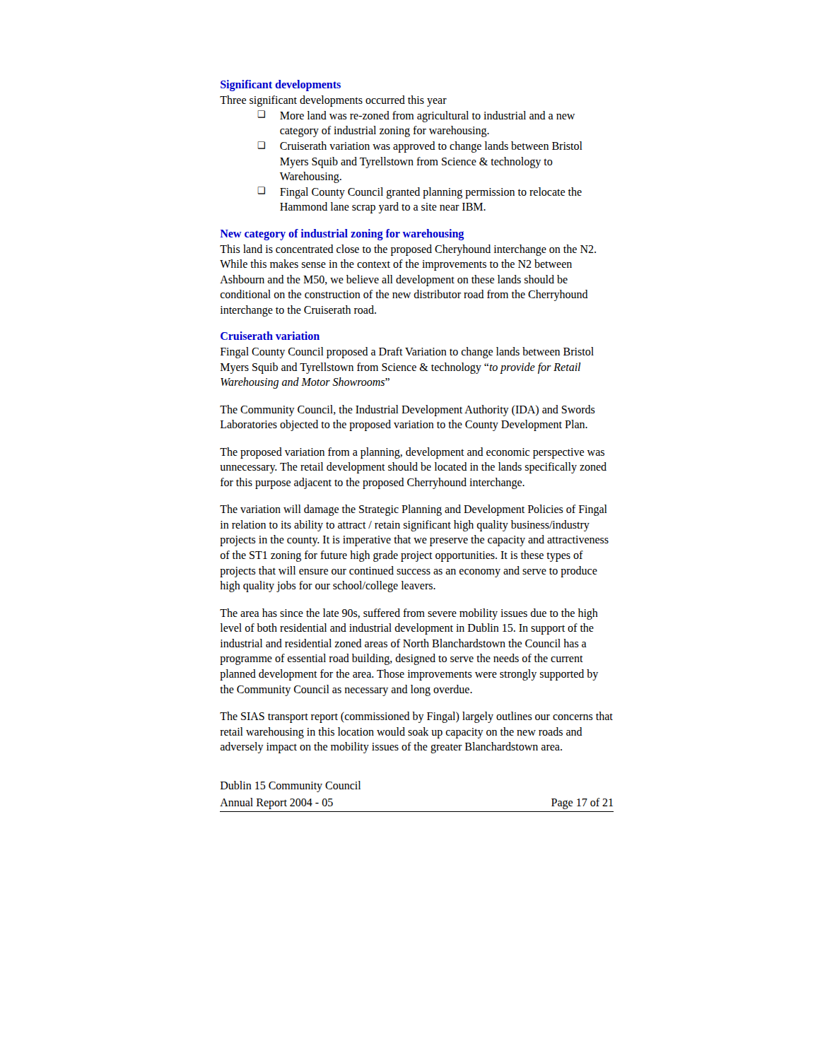Significant developments
Three significant developments occurred this year
More land was re-zoned from agricultural to industrial and a new category of industrial zoning for warehousing.
Cruiserath variation was approved to change lands between Bristol Myers Squib and Tyrellstown from Science & technology to Warehousing.
Fingal County Council granted planning permission to relocate the Hammond lane scrap yard to a site near IBM.
New category of industrial zoning for warehousing
This land is concentrated close to the proposed Cheryhound interchange on the N2. While this makes sense in the context of the improvements to the N2 between Ashbourn and the M50, we believe all development on these lands should be conditional on the construction of the new distributor road from the Cherryhound interchange to the Cruiserath road.
Cruiserath variation
Fingal County Council proposed a Draft Variation to change lands between Bristol Myers Squib and Tyrellstown from Science & technology “to provide for Retail Warehousing and Motor Showrooms”
The Community Council, the Industrial Development Authority (IDA) and Swords Laboratories objected to the proposed variation to the County Development Plan.
The proposed variation from a planning, development and economic perspective was unnecessary. The retail development should be located in the lands specifically zoned for this purpose adjacent to the proposed Cherryhound interchange.
The variation will damage the Strategic Planning and Development Policies of Fingal in relation to its ability to attract / retain significant high quality business/industry projects in the county. It is imperative that we preserve the capacity and attractiveness of the ST1 zoning for future high grade project opportunities. It is these types of projects that will ensure our continued success as an economy and serve to produce high quality jobs for our school/college leavers.
The area has since the late 90s, suffered from severe mobility issues due to the high level of both residential and industrial development in Dublin 15. In support of the industrial and residential zoned areas of North Blanchardstown the Council has a programme of essential road building, designed to serve the needs of the current planned development for the area. Those improvements were strongly supported by the Community Council as necessary and long overdue.
The SIAS transport report (commissioned by Fingal) largely outlines our concerns that retail warehousing in this location would soak up capacity on the new roads and adversely impact on the mobility issues of the greater Blanchardstown area.
Dublin 15 Community Council
Annual Report 2004 - 05 Page 17 of 21